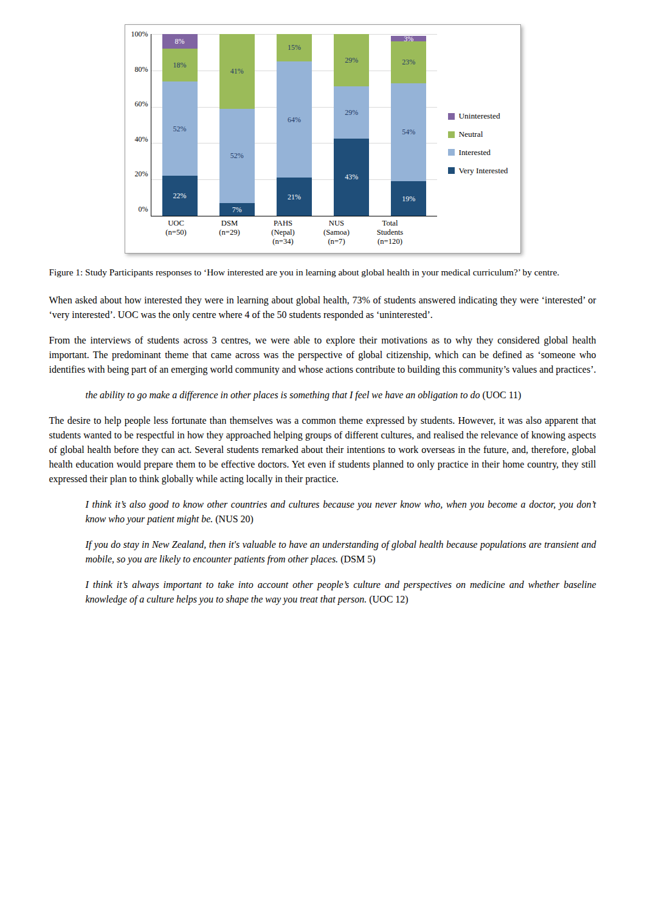100% 80% 60% 40% 20% 0%
8%
18%
52%
22%
41%
52%
7%
15%
64%
21%
29%
29%
43%
3%
23%
54%
19%
Uninterested
Neutral
Interested
Very Interested
UOC
(n=50)
DSM
(n=29)
PAHS
(Nepal)
(n=34)
NUS
(Samoa)
(n=7)
Total
Students
(n=120)
Figure 1: Study Participants responses to ‘How interested are you in learning about global health in your medical curriculum?’ by centre.
When asked about how interested they were in learning about global health, 73% of students answered indicating they were ‘interested’ or ‘very interested’. UOC was the only centre where 4 of the 50 students responded as ‘uninterested’.
From the interviews of students across 3 centres, we were able to explore their motivations as to why they considered global health important. The predominant theme that came across was the perspective of global citizenship, which can be defined as ‘someone who identifies with being part of an emerging world community and whose actions contribute to building this community’s values and practices’.
the ability to go make a difference in other places is something that I feel we have an obligation to do (UOC 11)
The desire to help people less fortunate than themselves was a common theme expressed by students. However, it was also apparent that students wanted to be respectful in how they approached helping groups of different cultures, and realised the relevance of knowing aspects of global health before they can act. Several students remarked about their intentions to work overseas in the future, and, therefore, global health education would prepare them to be effective doctors. Yet even if students planned to only practice in their home country, they still expressed their plan to think globally while acting locally in their practice.
I think it’s also good to know other countries and cultures because you never know who, when you become a doctor, you don’t know who your patient might be. (NUS 20)
If you do stay in New Zealand, then it's valuable to have an understanding of global health because populations are transient and mobile, so you are likely to encounter patients from other places. (DSM 5)
I think it’s always important to take into account other people’s culture and perspectives on medicine and whether baseline knowledge of a culture helps you to shape the way you treat that person. (UOC 12)